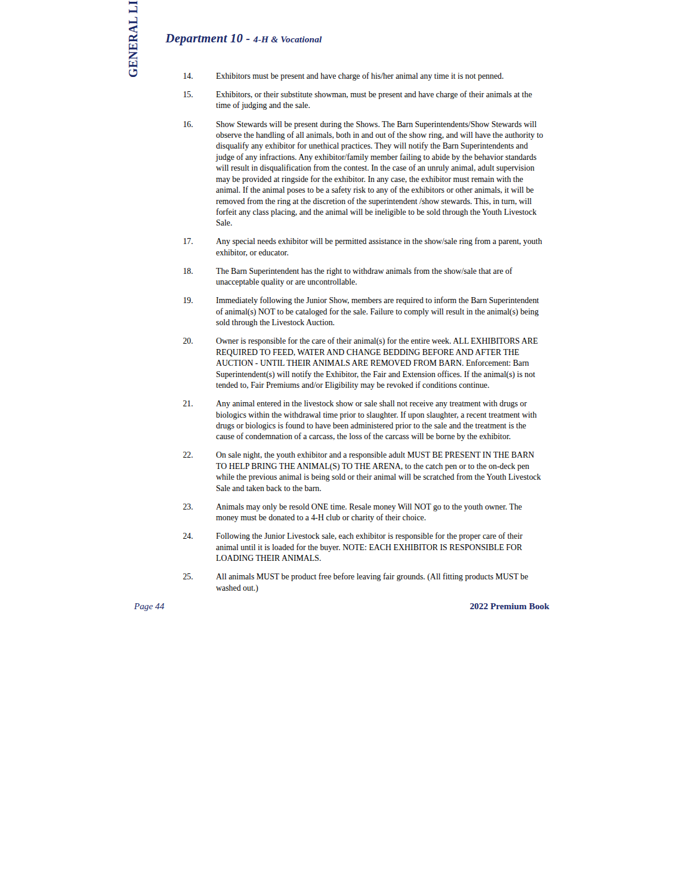Department 10 - 4-H & Vocational
GENERAL LIVESTOCK RULES
14. Exhibitors must be present and have charge of his/her animal any time it is not penned.
15. Exhibitors, or their substitute showman, must be present and have charge of their animals at the time of judging and the sale.
16. Show Stewards will be present during the Shows. The Barn Superintendents/Show Stewards will observe the handling of all animals, both in and out of the show ring, and will have the authority to disqualify any exhibitor for unethical practices. They will notify the Barn Superintendents and judge of any infractions. Any exhibitor/family member failing to abide by the behavior standards will result in disqualification from the contest. In the case of an unruly animal, adult supervision may be provided at ringside for the exhibitor. In any case, the exhibitor must remain with the animal. If the animal poses to be a safety risk to any of the exhibitors or other animals, it will be removed from the ring at the discretion of the superintendent /show stewards. This, in turn, will forfeit any class placing, and the animal will be ineligible to be sold through the Youth Livestock Sale.
17. Any special needs exhibitor will be permitted assistance in the show/sale ring from a parent, youth exhibitor, or educator.
18. The Barn Superintendent has the right to withdraw animals from the show/sale that are of unacceptable quality or are uncontrollable.
19. Immediately following the Junior Show, members are required to inform the Barn Superintendent of animal(s) NOT to be cataloged for the sale. Failure to comply will result in the animal(s) being sold through the Livestock Auction.
20. Owner is responsible for the care of their animal(s) for the entire week. ALL EXHIBITORS ARE REQUIRED TO FEED, WATER AND CHANGE BEDDING BEFORE AND AFTER THE AUCTION - UNTIL THEIR ANIMALS ARE REMOVED FROM BARN. Enforcement: Barn Superintendent(s) will notify the Exhibitor, the Fair and Extension offices. If the animal(s) is not tended to, Fair Premiums and/or Eligibility may be revoked if conditions continue.
21. Any animal entered in the livestock show or sale shall not receive any treatment with drugs or biologics within the withdrawal time prior to slaughter. If upon slaughter, a recent treatment with drugs or biologics is found to have been administered prior to the sale and the treatment is the cause of condemnation of a carcass, the loss of the carcass will be borne by the exhibitor.
22. On sale night, the youth exhibitor and a responsible adult MUST BE PRESENT IN THE BARN TO HELP BRING THE ANIMAL(S) TO THE ARENA, to the catch pen or to the on-deck pen while the previous animal is being sold or their animal will be scratched from the Youth Livestock Sale and taken back to the barn.
23. Animals may only be resold ONE time. Resale money Will NOT go to the youth owner. The money must be donated to a 4-H club or charity of their choice.
24. Following the Junior Livestock sale, each exhibitor is responsible for the proper care of their animal until it is loaded for the buyer. NOTE: EACH EXHIBITOR IS RESPONSIBLE FOR LOADING THEIR ANIMALS.
25. All animals MUST be product free before leaving fair grounds. (All fitting products MUST be washed out.)
Page 44
2022 Premium Book